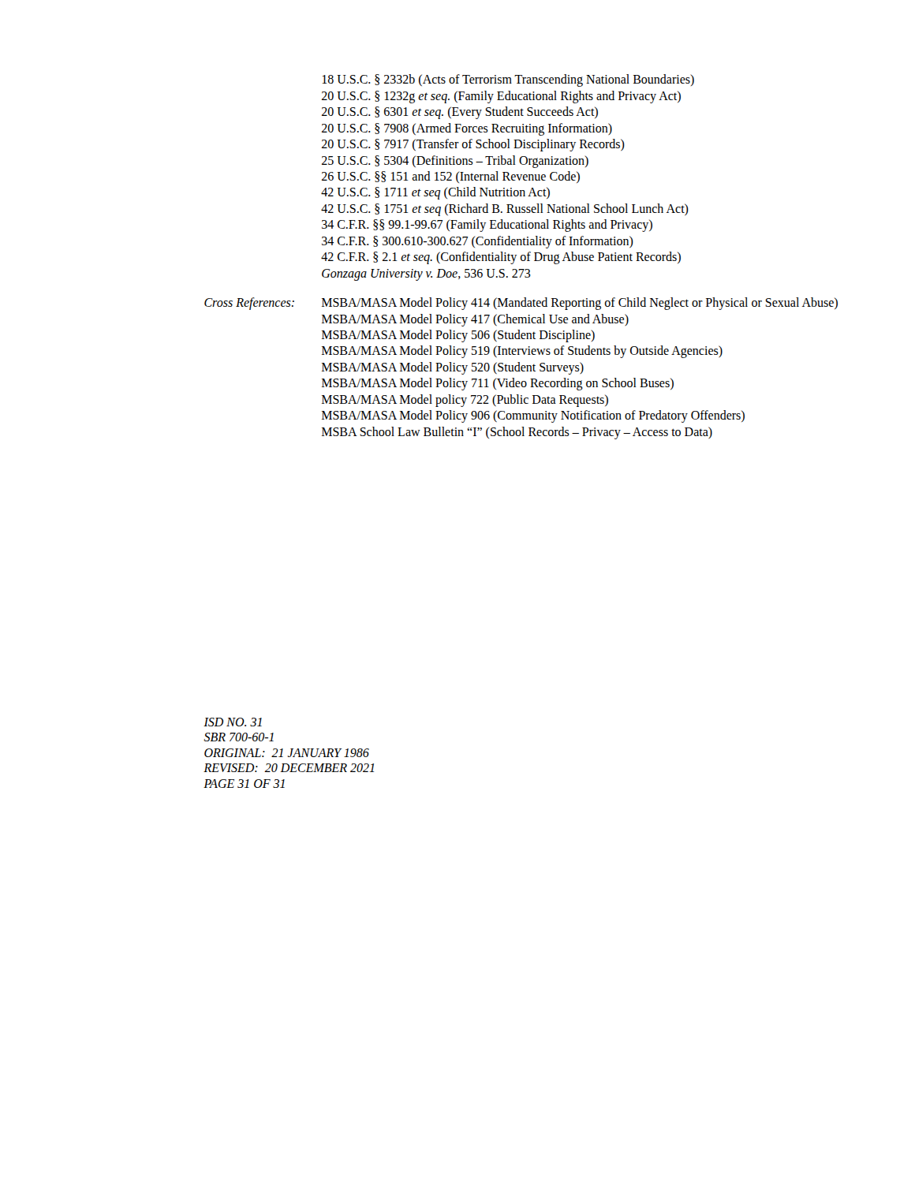18 U.S.C. § 2332b (Acts of Terrorism Transcending National Boundaries)
20 U.S.C. § 1232g et seq. (Family Educational Rights and Privacy Act)
20 U.S.C. § 6301 et seq. (Every Student Succeeds Act)
20 U.S.C. § 7908 (Armed Forces Recruiting Information)
20 U.S.C. § 7917 (Transfer of School Disciplinary Records)
25 U.S.C. § 5304 (Definitions – Tribal Organization)
26 U.S.C. §§ 151 and 152 (Internal Revenue Code)
42 U.S.C. § 1711 et seq (Child Nutrition Act)
42 U.S.C. § 1751 et seq (Richard B. Russell National School Lunch Act)
34 C.F.R. §§ 99.1-99.67 (Family Educational Rights and Privacy)
34 C.F.R. § 300.610-300.627 (Confidentiality of Information)
42 C.F.R. § 2.1 et seq. (Confidentiality of Drug Abuse Patient Records)
Gonzaga University v. Doe, 536 U.S. 273
Cross References:
MSBA/MASA Model Policy 414 (Mandated Reporting of Child Neglect or Physical or Sexual Abuse)
MSBA/MASA Model Policy 417 (Chemical Use and Abuse)
MSBA/MASA Model Policy 506 (Student Discipline)
MSBA/MASA Model Policy 519 (Interviews of Students by Outside Agencies)
MSBA/MASA Model Policy 520 (Student Surveys)
MSBA/MASA Model Policy 711 (Video Recording on School Buses)
MSBA/MASA Model policy 722 (Public Data Requests)
MSBA/MASA Model Policy 906 (Community Notification of Predatory Offenders)
MSBA School Law Bulletin “I” (School Records – Privacy – Access to Data)
ISD NO. 31
SBR 700-60-1
ORIGINAL: 21 JANUARY 1986
REVISED: 20 DECEMBER 2021
PAGE 31 OF 31